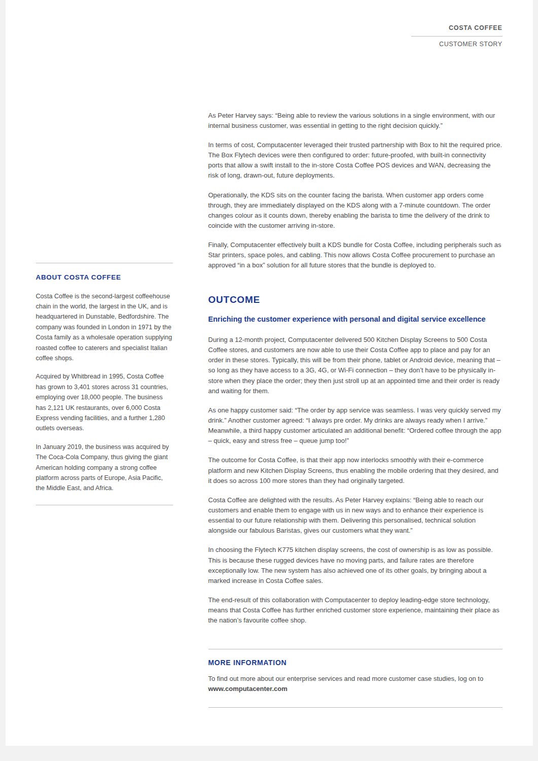Costa Coffee
Customer Story
About Costa Coffee
Costa Coffee is the second-largest coffeehouse chain in the world, the largest in the UK, and is headquartered in Dunstable, Bedfordshire. The company was founded in London in 1971 by the Costa family as a wholesale operation supplying roasted coffee to caterers and specialist Italian coffee shops.
Acquired by Whitbread in 1995, Costa Coffee has grown to 3,401 stores across 31 countries, employing over 18,000 people. The business has 2,121 UK restaurants, over 6,000 Costa Express vending facilities, and a further 1,280 outlets overseas.
In January 2019, the business was acquired by The Coca-Cola Company, thus giving the giant American holding company a strong coffee platform across parts of Europe, Asia Pacific, the Middle East, and Africa.
As Peter Harvey says: “Being able to review the various solutions in a single environment, with our internal business customer, was essential in getting to the right decision quickly.”
In terms of cost, Computacenter leveraged their trusted partnership with Box to hit the required price. The Box Flytech devices were then configured to order: future-proofed, with built-in connectivity ports that allow a swift install to the in-store Costa Coffee POS devices and WAN, decreasing the risk of long, drawn-out, future deployments.
Operationally, the KDS sits on the counter facing the barista. When customer app orders come through, they are immediately displayed on the KDS along with a 7-minute countdown. The order changes colour as it counts down, thereby enabling the barista to time the delivery of the drink to coincide with the customer arriving in-store.
Finally, Computacenter effectively built a KDS bundle for Costa Coffee, including peripherals such as Star printers, space poles, and cabling. This now allows Costa Coffee procurement to purchase an approved “in a box” solution for all future stores that the bundle is deployed to.
Outcome
Enriching the customer experience with personal and digital service excellence
During a 12-month project, Computacenter delivered 500 Kitchen Display Screens to 500 Costa Coffee stores, and customers are now able to use their Costa Coffee app to place and pay for an order in these stores. Typically, this will be from their phone, tablet or Android device, meaning that – so long as they have access to a 3G, 4G, or Wi-Fi connection – they don’t have to be physically in-store when they place the order; they then just stroll up at an appointed time and their order is ready and waiting for them.
As one happy customer said: “The order by app service was seamless. I was very quickly served my drink.” Another customer agreed: “I always pre order. My drinks are always ready when I arrive.” Meanwhile, a third happy customer articulated an additional benefit: “Ordered coffee through the app – quick, easy and stress free – queue jump too!”
The outcome for Costa Coffee, is that their app now interlocks smoothly with their e-commerce platform and new Kitchen Display Screens, thus enabling the mobile ordering that they desired, and it does so across 100 more stores than they had originally targeted.
Costa Coffee are delighted with the results. As Peter Harvey explains: “Being able to reach our customers and enable them to engage with us in new ways and to enhance their experience is essential to our future relationship with them. Delivering this personalised, technical solution alongside our fabulous Baristas, gives our customers what they want.”
In choosing the Flytech K775 kitchen display screens, the cost of ownership is as low as possible. This is because these rugged devices have no moving parts, and failure rates are therefore exceptionally low. The new system has also achieved one of its other goals, by bringing about a marked increase in Costa Coffee sales.
The end-result of this collaboration with Computacenter to deploy leading-edge store technology, means that Costa Coffee has further enriched customer store experience, maintaining their place as the nation’s favourite coffee shop.
More Information
To find out more about our enterprise services and read more customer case studies, log on to www.computacenter.com